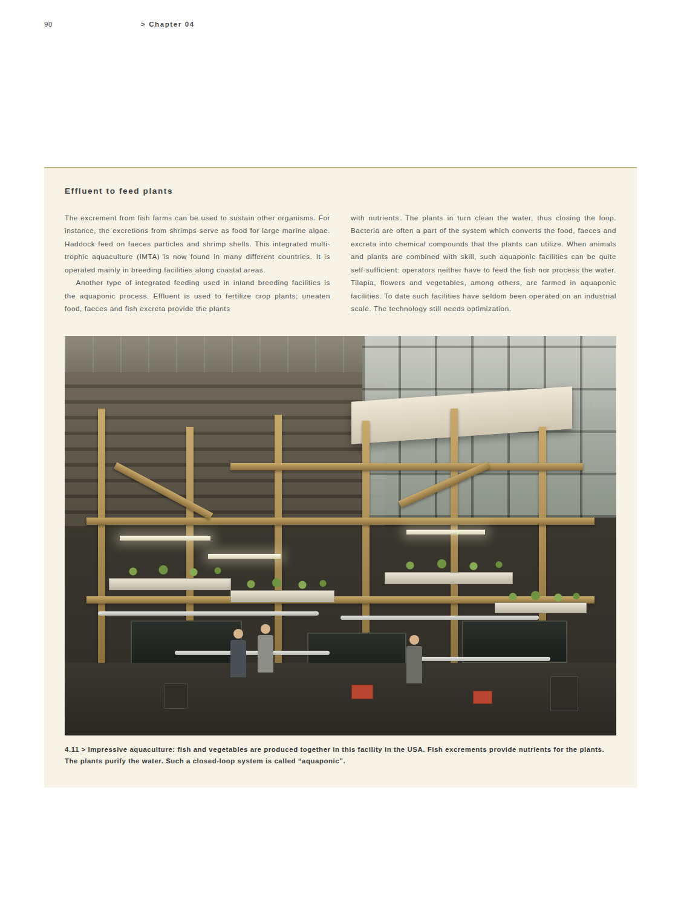90 > Chapter 04
Effluent to feed plants
The excrement from fish farms can be used to sustain other organisms. For instance, the excretions from shrimps serve as food for large marine algae. Haddock feed on faeces particles and shrimp shells. This integrated multi-trophic aquaculture (IMTA) is now found in many different countries. It is operated mainly in breeding facilities along coastal areas.
Another type of integrated feeding used in inland breeding facilities is the aquaponic process. Effluent is used to fertilize crop plants; uneaten food, faeces and fish excreta provide the plants
with nutrients. The plants in turn clean the water, thus closing the loop. Bacteria are often a part of the system which converts the food, faeces and excreta into chemical compounds that the plants can utilize. When animals and plants are combined with skill, such aquaponic facilities can be quite self-sufficient: operators neither have to feed the fish nor process the water. Tilapia, flowers and vegetables, among others, are farmed in aquaponic facilities. To date such facilities have seldom been operated on an industrial scale. The technology still needs optimization.
4.11 > Impressive aquaculture: fish and vegetables are produced together in this facility in the USA. Fish excrements provide nutrients for the plants. The plants purify the water. Such a closed-loop system is called “aquaponic”.